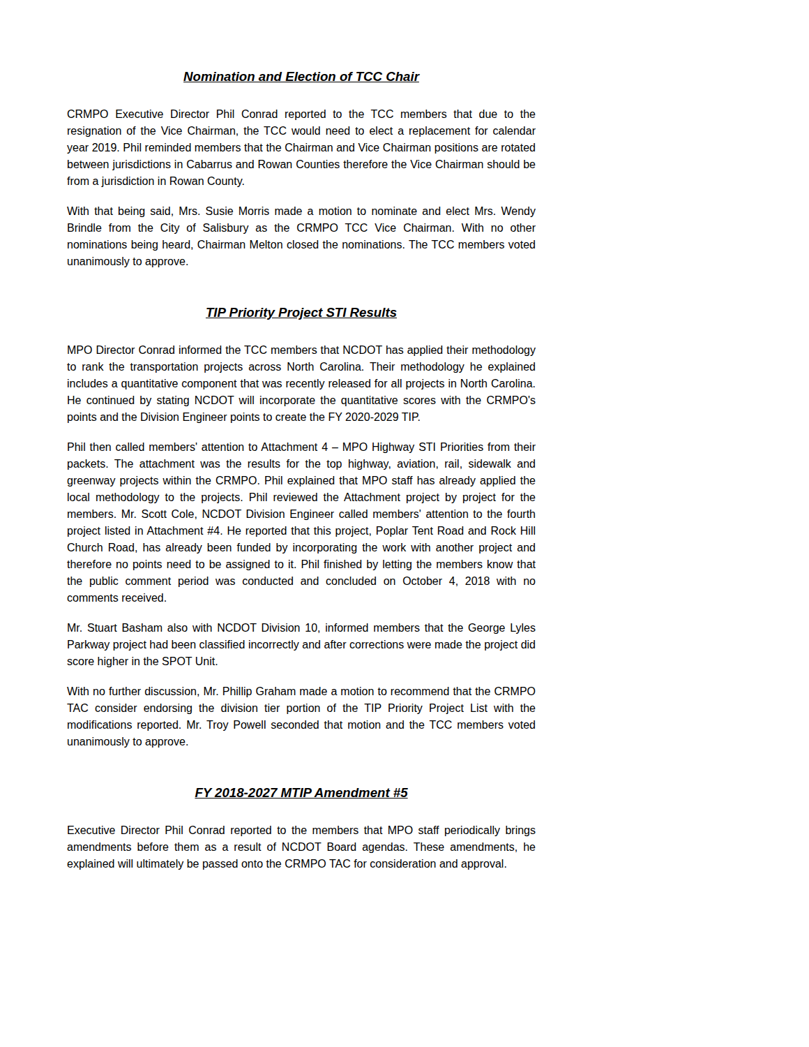Nomination and Election of TCC Chair
CRMPO Executive Director Phil Conrad reported to the TCC members that due to the resignation of the Vice Chairman, the TCC would need to elect a replacement for calendar year 2019. Phil reminded members that the Chairman and Vice Chairman positions are rotated between jurisdictions in Cabarrus and Rowan Counties therefore the Vice Chairman should be from a jurisdiction in Rowan County.
With that being said, Mrs. Susie Morris made a motion to nominate and elect Mrs. Wendy Brindle from the City of Salisbury as the CRMPO TCC Vice Chairman. With no other nominations being heard, Chairman Melton closed the nominations. The TCC members voted unanimously to approve.
TIP Priority Project STI Results
MPO Director Conrad informed the TCC members that NCDOT has applied their methodology to rank the transportation projects across North Carolina. Their methodology he explained includes a quantitative component that was recently released for all projects in North Carolina. He continued by stating NCDOT will incorporate the quantitative scores with the CRMPO's points and the Division Engineer points to create the FY 2020-2029 TIP.
Phil then called members' attention to Attachment 4 – MPO Highway STI Priorities from their packets. The attachment was the results for the top highway, aviation, rail, sidewalk and greenway projects within the CRMPO. Phil explained that MPO staff has already applied the local methodology to the projects. Phil reviewed the Attachment project by project for the members. Mr. Scott Cole, NCDOT Division Engineer called members' attention to the fourth project listed in Attachment #4. He reported that this project, Poplar Tent Road and Rock Hill Church Road, has already been funded by incorporating the work with another project and therefore no points need to be assigned to it. Phil finished by letting the members know that the public comment period was conducted and concluded on October 4, 2018 with no comments received.
Mr. Stuart Basham also with NCDOT Division 10, informed members that the George Lyles Parkway project had been classified incorrectly and after corrections were made the project did score higher in the SPOT Unit.
With no further discussion, Mr. Phillip Graham made a motion to recommend that the CRMPO TAC consider endorsing the division tier portion of the TIP Priority Project List with the modifications reported. Mr. Troy Powell seconded that motion and the TCC members voted unanimously to approve.
FY 2018-2027 MTIP Amendment #5
Executive Director Phil Conrad reported to the members that MPO staff periodically brings amendments before them as a result of NCDOT Board agendas. These amendments, he explained will ultimately be passed onto the CRMPO TAC for consideration and approval.